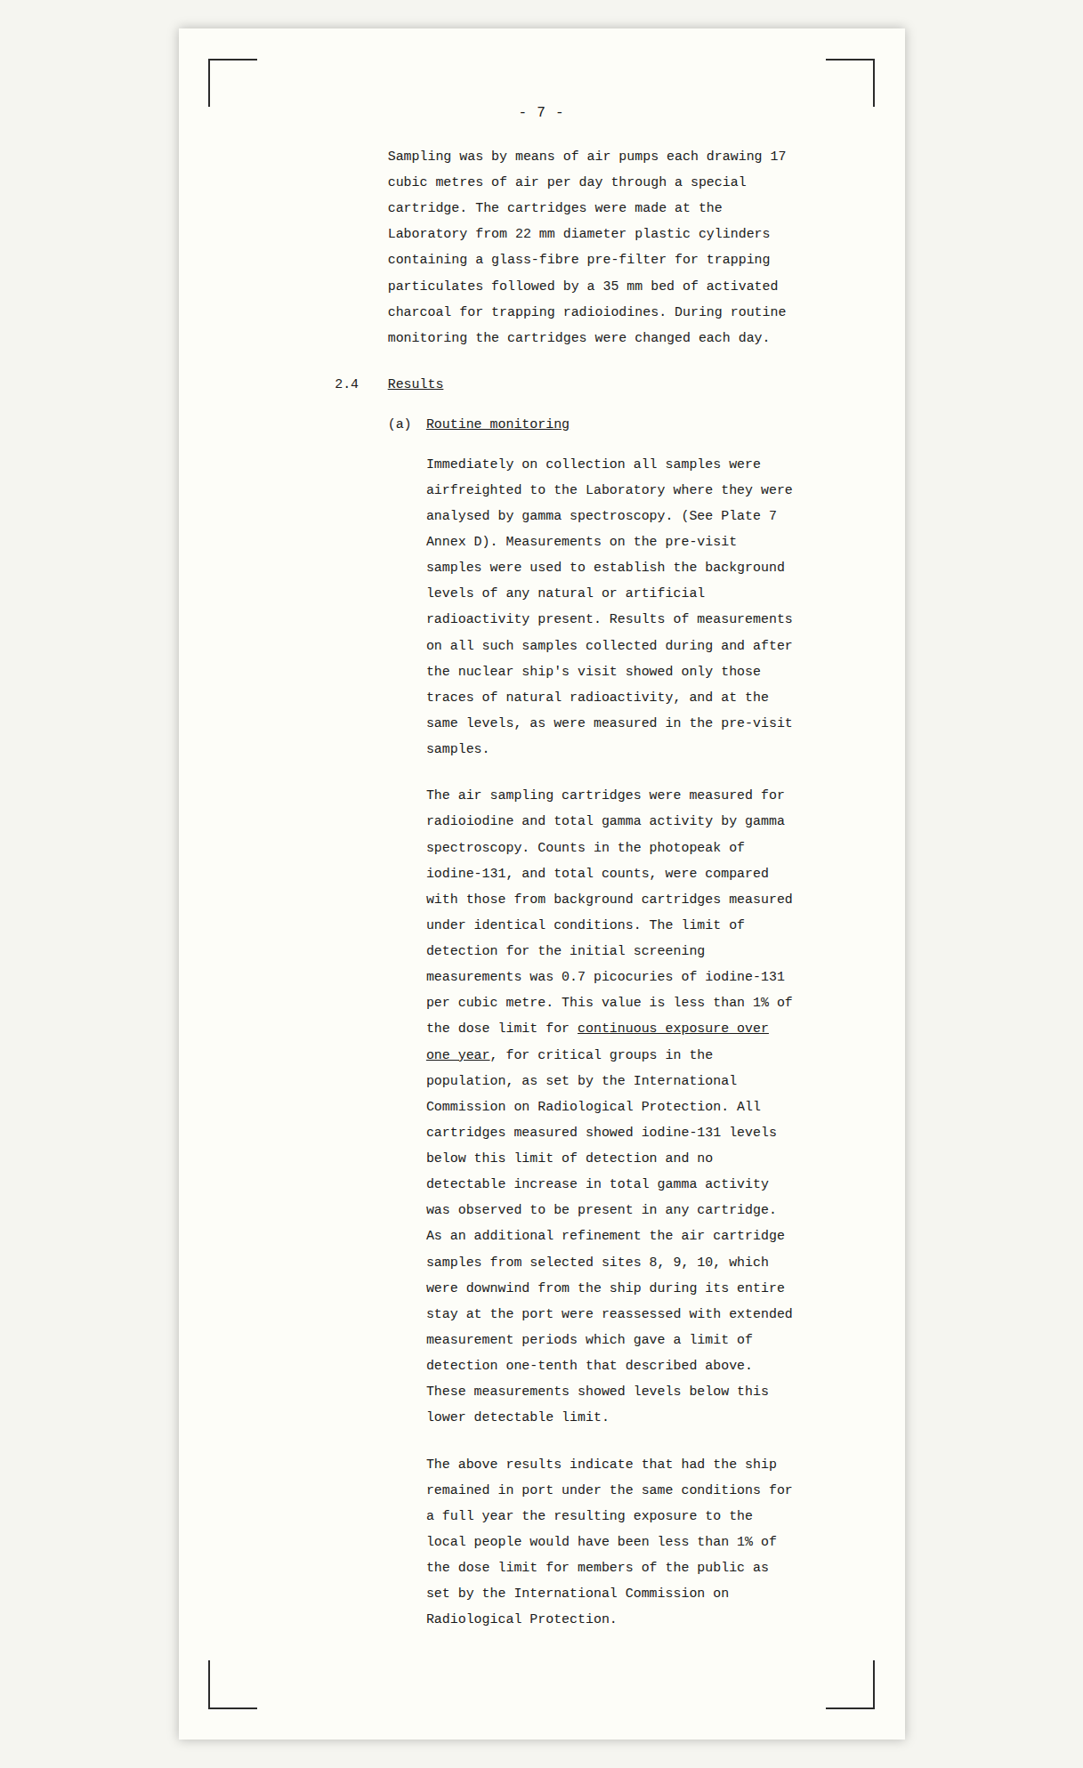- 7 -
Sampling was by means of air pumps each drawing 17 cubic metres of air per day through a special cartridge. The cartridges were made at the Laboratory from 22 mm diameter plastic cylinders containing a glass-fibre pre-filter for trapping particulates followed by a 35 mm bed of activated charcoal for trapping radioiodines. During routine monitoring the cartridges were changed each day.
2.4 Results
(a) Routine monitoring
Immediately on collection all samples were airfreighted to the Laboratory where they were analysed by gamma spectroscopy. (See Plate 7 Annex D). Measurements on the pre-visit samples were used to establish the background levels of any natural or artificial radioactivity present. Results of measurements on all such samples collected during and after the nuclear ship's visit showed only those traces of natural radioactivity, and at the same levels, as were measured in the pre-visit samples.
The air sampling cartridges were measured for radioiodine and total gamma activity by gamma spectroscopy. Counts in the photopeak of iodine-131, and total counts, were compared with those from background cartridges measured under identical conditions. The limit of detection for the initial screening measurements was 0.7 picocuries of iodine-131 per cubic metre. This value is less than 1% of the dose limit for continuous exposure over one year, for critical groups in the population, as set by the International Commission on Radiological Protection. All cartridges measured showed iodine-131 levels below this limit of detection and no detectable increase in total gamma activity was observed to be present in any cartridge. As an additional refinement the air cartridge samples from selected sites 8, 9, 10, which were downwind from the ship during its entire stay at the port were reassessed with extended measurement periods which gave a limit of detection one-tenth that described above. These measurements showed levels below this lower detectable limit.
The above results indicate that had the ship remained in port under the same conditions for a full year the resulting exposure to the local people would have been less than 1% of the dose limit for members of the public as set by the International Commission on Radiological Protection.